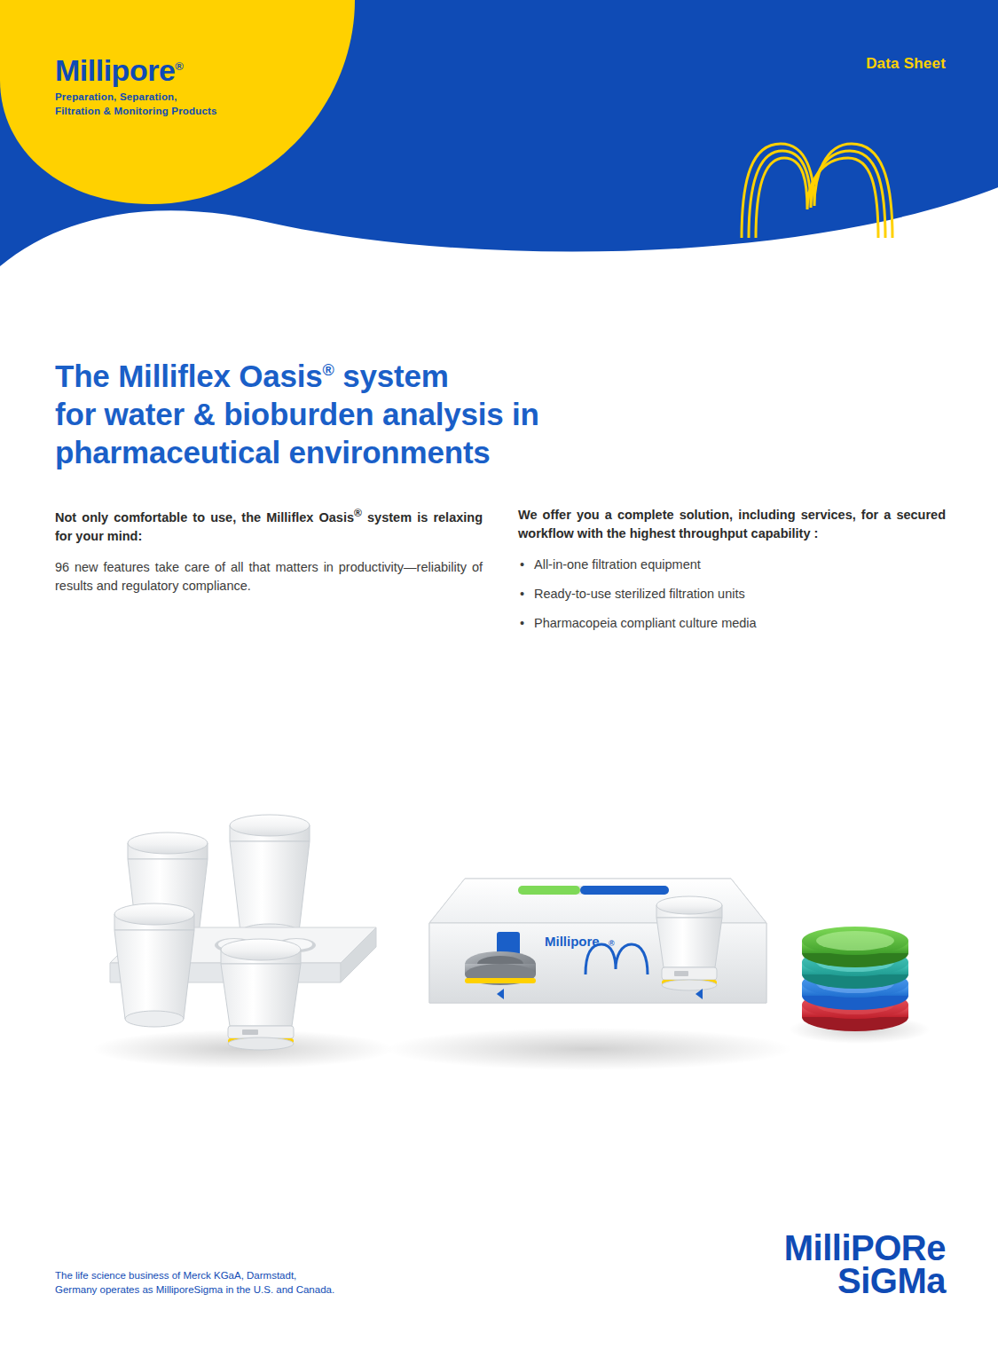Millipore®
Preparation, Separation,
Filtration & Monitoring Products
Data Sheet
The Milliflex Oasis® system
for water & bioburden analysis in
pharmaceutical environments
Not only comfortable to use, the Milliflex Oasis® system is relaxing for your mind:
96 new features take care of all that matters in productivity—reliability of results and regulatory compliance.
We offer you a complete solution, including services, for a secured workflow with the highest throughput capability :
All-in-one filtration equipment
Ready-to-use sterilized filtration units
Pharmacopeia compliant culture media
Millipore ®
The life science business of Merck KGaA, Darmstadt,
Germany operates as MilliporeSigma in the U.S. and Canada.
MilliPORe SiGMa